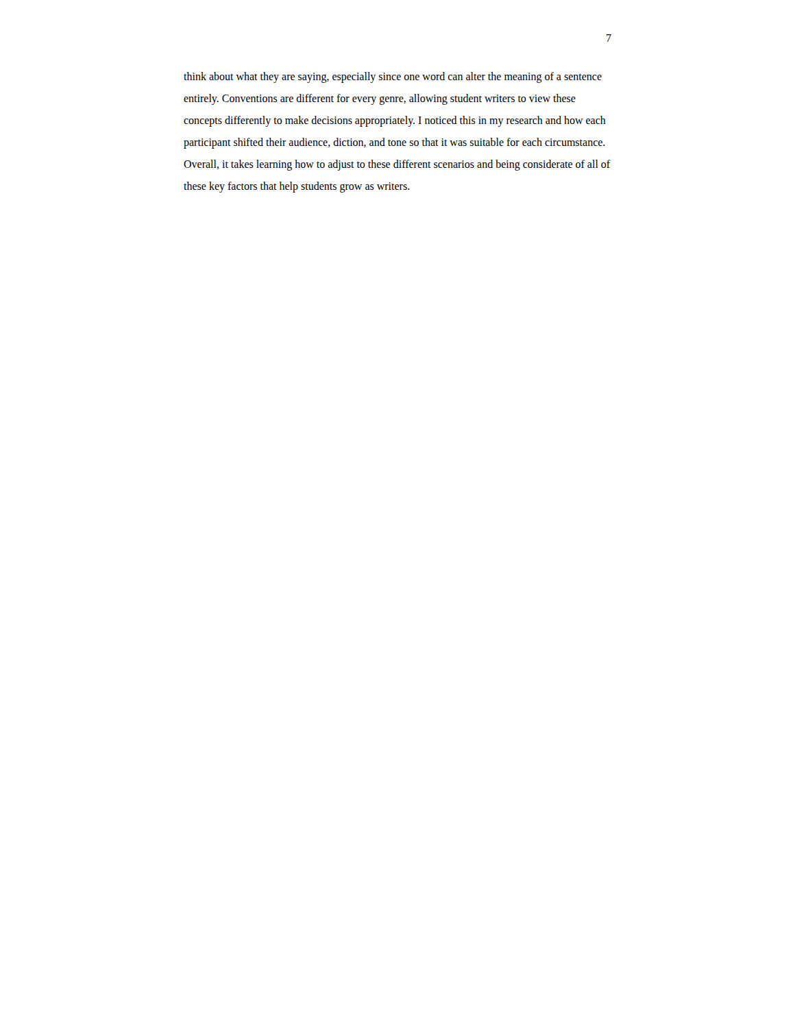7
think about what they are saying, especially since one word can alter the meaning of a sentence entirely. Conventions are different for every genre, allowing student writers to view these concepts differently to make decisions appropriately. I noticed this in my research and how each participant shifted their audience, diction, and tone so that it was suitable for each circumstance. Overall, it takes learning how to adjust to these different scenarios and being considerate of all of these key factors that help students grow as writers.